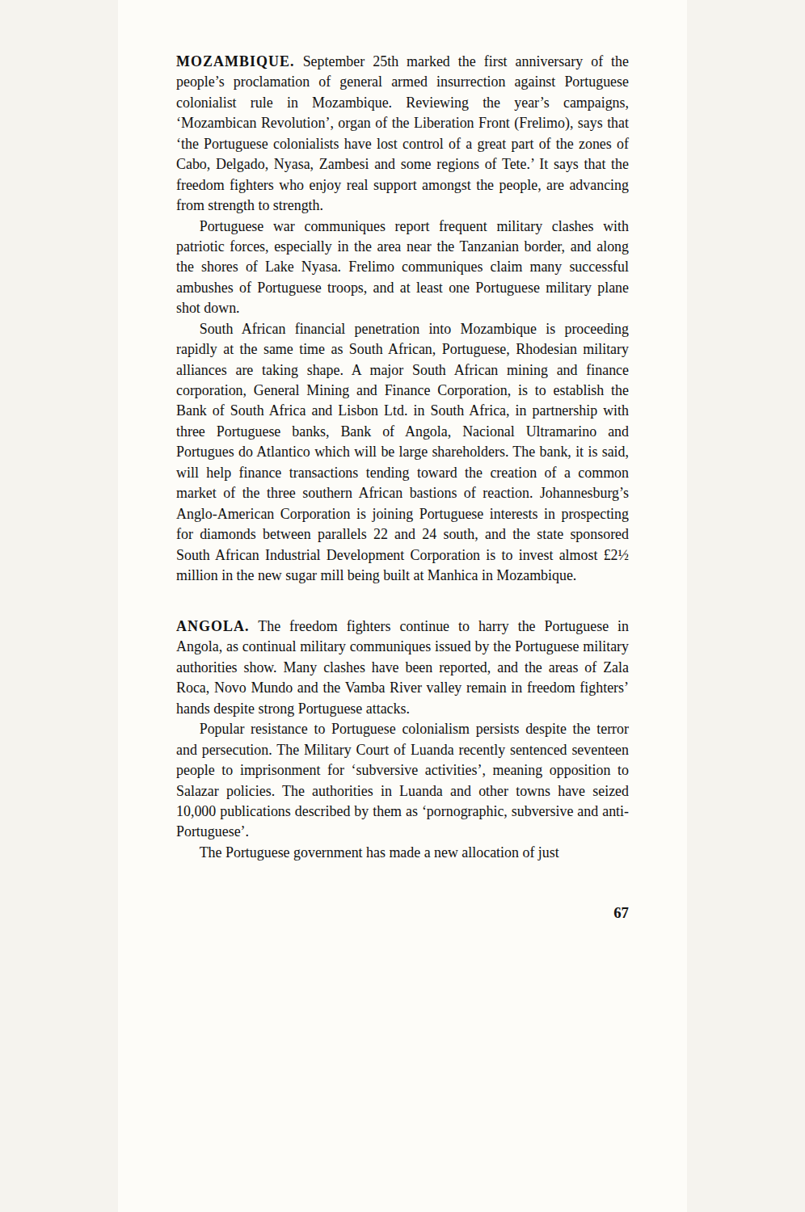Mozambique.
September 25th marked the first anniversary of the people’s proclamation of general armed insurrection against Portuguese colonialist rule in Mozambique. Reviewing the year’s campaigns, ‘Mozambican Revolution’, organ of the Liberation Front (Frelimo), says that ‘the Portuguese colonialists have lost control of a great part of the zones of Cabo, Delgado, Nyasa, Zambesi and some regions of Tete.’ It says that the freedom fighters who enjoy real support amongst the people, are advancing from strength to strength.
Portuguese war communiques report frequent military clashes with patriotic forces, especially in the area near the Tanzanian border, and along the shores of Lake Nyasa. Frelimo communiques claim many successful ambushes of Portuguese troops, and at least one Portuguese military plane shot down.
South African financial penetration into Mozambique is proceeding rapidly at the same time as South African, Portuguese, Rhodesian military alliances are taking shape. A major South African mining and finance corporation, General Mining and Finance Corporation, is to establish the Bank of South Africa and Lisbon Ltd. in South Africa, in partnership with three Portuguese banks, Bank of Angola, Nacional Ultramarino and Portugues do Atlantico which will be large shareholders. The bank, it is said, will help finance transactions tending toward the creation of a common market of the three southern African bastions of reaction. Johannesburg’s Anglo-American Corporation is joining Portuguese interests in prospecting for diamonds between parallels 22 and 24 south, and the state sponsored South African Industrial Development Corporation is to invest almost £2½ million in the new sugar mill being built at Manhica in Mozambique.
Angola.
The freedom fighters continue to harry the Portuguese in Angola, as continual military communiques issued by the Portuguese military authorities show. Many clashes have been reported, and the areas of Zala Roca, Novo Mundo and the Vamba River valley remain in freedom fighters’ hands despite strong Portuguese attacks.
Popular resistance to Portuguese colonialism persists despite the terror and persecution. The Military Court of Luanda recently sentenced seventeen people to imprisonment for ‘subversive activities’, meaning opposition to Salazar policies. The authorities in Luanda and other towns have seized 10,000 publications described by them as ‘pornographic, subversive and anti-Portuguese’.
The Portuguese government has made a new allocation of just
67